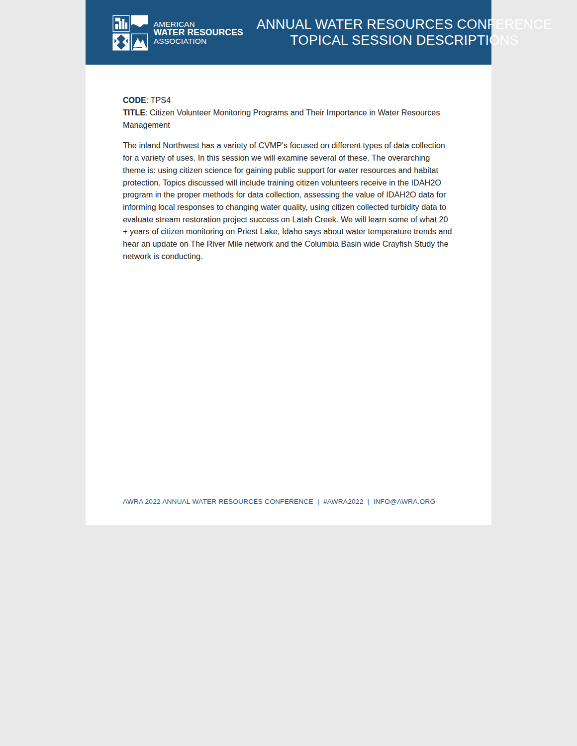American
Water Resources
Association
Annual Water Resources Conference Topical Session Descriptions
CODE: TPS4
TITLE: Citizen Volunteer Monitoring Programs and Their Importance in Water Resources Management
The inland Northwest has a variety of CVMP’s focused on different types of data collection for a variety of uses. In this session we will examine several of these. The overarching theme is: using citizen science for gaining public support for water resources and habitat protection. Topics discussed will include training citizen volunteers receive in the IDAH2O program in the proper methods for data collection, assessing the value of IDAH2O data for informing local responses to changing water quality, using citizen collected turbidity data to evaluate stream restoration project success on Latah Creek. We will learn some of what 20 + years of citizen monitoring on Priest Lake, Idaho says about water temperature trends and hear an update on The River Mile network and the Columbia Basin wide Crayfish Study the network is conducting.
AWRA 2022 Annual Water Resources Conference | #AWRA2022 | info@awra.org